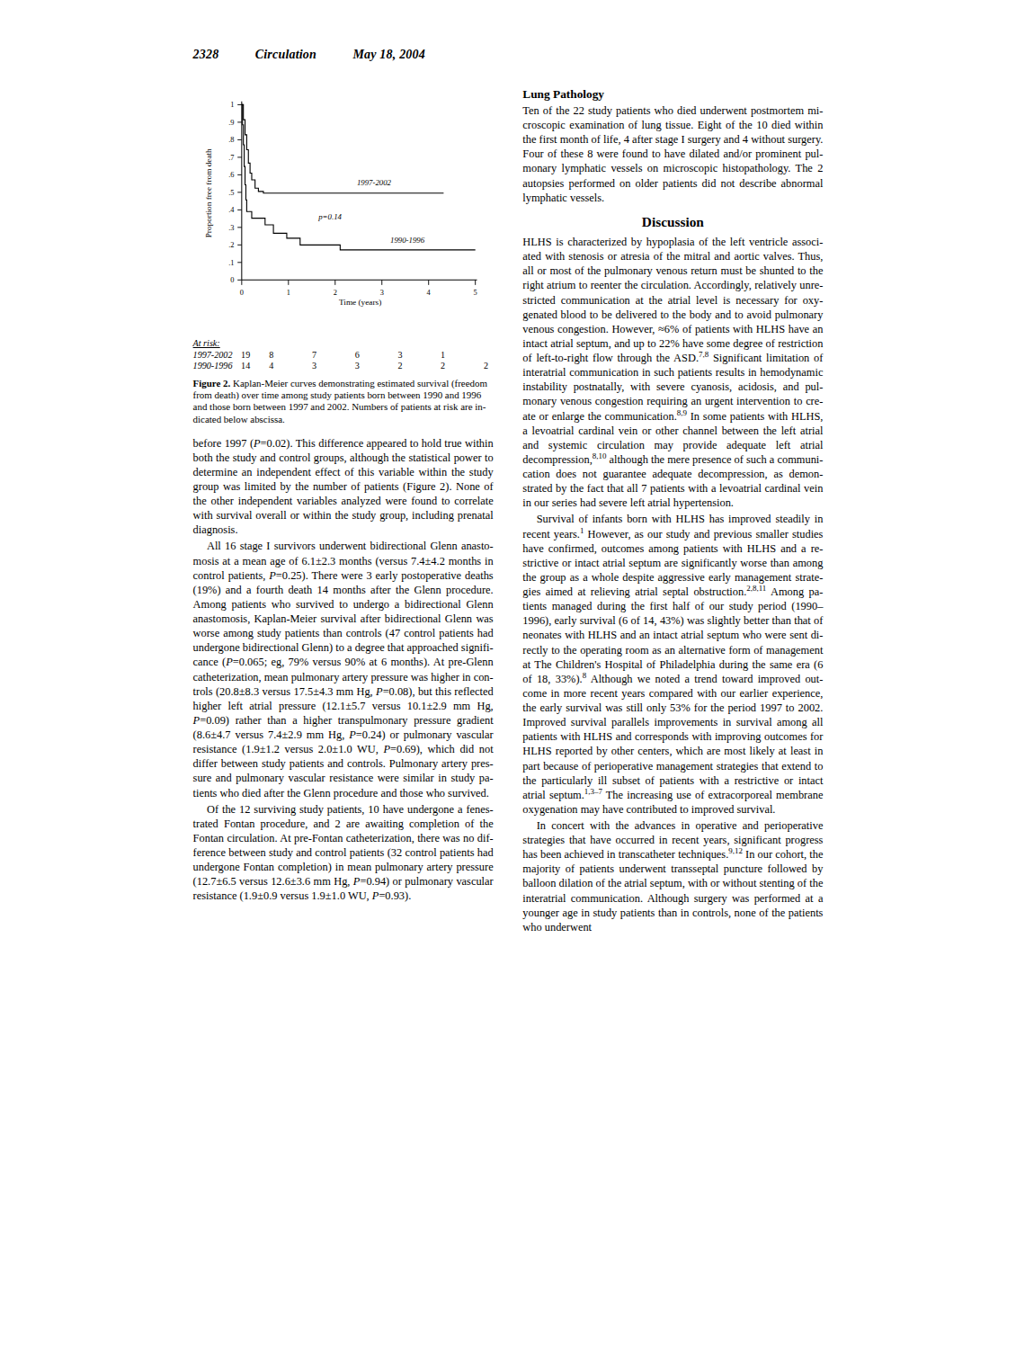2328 Circulation May 18, 2004
1 .9 .8 .7 .6 .5 .4 .3 .2 .1 0 Proportion free from death 0 1 2 3 4 5 Time (years) 1997-2002 1990-1996 p=0.14
| At risk: | | | | | | |
| 1997-2002 | 19 | 8 | 7 | 6 | 3 | 1 |
| 1990-1996 | 14 | 4 | 3 | 3 | 2 | 2 | 2 |
Figure 2. Kaplan-Meier curves demonstrating estimated survival (freedom from death) over time among study patients born between 1990 and 1996 and those born between 1997 and 2002. Numbers of patients at risk are indicated below abscissa.
before 1997 (P=0.02). This difference appeared to hold true within both the study and control groups, although the statistical power to determine an independent effect of this variable within the study group was limited by the number of patients (Figure 2). None of the other independent variables analyzed were found to correlate with survival overall or within the study group, including prenatal diagnosis.
All 16 stage I survivors underwent bidirectional Glenn anastomosis at a mean age of 6.1±2.3 months (versus 7.4±4.2 months in control patients, P=0.25). There were 3 early postoperative deaths (19%) and a fourth death 14 months after the Glenn procedure. Among patients who survived to undergo a bidirectional Glenn anastomosis, Kaplan-Meier survival after bidirectional Glenn was worse among study patients than controls (47 control patients had undergone bidirectional Glenn) to a degree that approached significance (P=0.065; eg, 79% versus 90% at 6 months). At pre-Glenn catheterization, mean pulmonary artery pressure was higher in controls (20.8±8.3 versus 17.5±4.3 mm Hg, P=0.08), but this reflected higher left atrial pressure (12.1±5.7 versus 10.1±2.9 mm Hg, P=0.09) rather than a higher transpulmonary pressure gradient (8.6±4.7 versus 7.4±2.9 mm Hg, P=0.24) or pulmonary vascular resistance (1.9±1.2 versus 2.0±1.0 WU, P=0.69), which did not differ between study patients and controls. Pulmonary artery pressure and pulmonary vascular resistance were similar in study patients who died after the Glenn procedure and those who survived.
Of the 12 surviving study patients, 10 have undergone a fenestrated Fontan procedure, and 2 are awaiting completion of the Fontan circulation. At pre-Fontan catheterization, there was no difference between study and control patients (32 control patients had undergone Fontan completion) in mean pulmonary artery pressure (12.7±6.5 versus 12.6±3.6 mm Hg, P=0.94) or pulmonary vascular resistance (1.9±0.9 versus 1.9±1.0 WU, P=0.93).
Lung Pathology
Ten of the 22 study patients who died underwent postmortem microscopic examination of lung tissue. Eight of the 10 died within the first month of life, 4 after stage I surgery and 4 without surgery. Four of these 8 were found to have dilated and/or prominent pulmonary lymphatic vessels on microscopic histopathology. The 2 autopsies performed on older patients did not describe abnormal lymphatic vessels.
Discussion
HLHS is characterized by hypoplasia of the left ventricle associated with stenosis or atresia of the mitral and aortic valves. Thus, all or most of the pulmonary venous return must be shunted to the right atrium to reenter the circulation. Accordingly, relatively unrestricted communication at the atrial level is necessary for oxygenated blood to be delivered to the body and to avoid pulmonary venous congestion. However, ≈6% of patients with HLHS have an intact atrial septum, and up to 22% have some degree of restriction of left-to-right flow through the ASD.7,8 Significant limitation of interatrial communication in such patients results in hemodynamic instability postnatally, with severe cyanosis, acidosis, and pulmonary venous congestion requiring an urgent intervention to create or enlarge the communication.8,9 In some patients with HLHS, a levoatrial cardinal vein or other channel between the left atrial and systemic circulation may provide adequate left atrial decompression,8,10 although the mere presence of such a communication does not guarantee adequate decompression, as demonstrated by the fact that all 7 patients with a levoatrial cardinal vein in our series had severe left atrial hypertension.
Survival of infants born with HLHS has improved steadily in recent years.1 However, as our study and previous smaller studies have confirmed, outcomes among patients with HLHS and a restrictive or intact atrial septum are significantly worse than among the group as a whole despite aggressive early management strategies aimed at relieving atrial septal obstruction.2,8,11 Among patients managed during the first half of our study period (1990–1996), early survival (6 of 14, 43%) was slightly better than that of neonates with HLHS and an intact atrial septum who were sent directly to the operating room as an alternative form of management at The Children's Hospital of Philadelphia during the same era (6 of 18, 33%).8 Although we noted a trend toward improved outcome in more recent years compared with our earlier experience, the early survival was still only 53% for the period 1997 to 2002. Improved survival parallels improvements in survival among all patients with HLHS and corresponds with improving outcomes for HLHS reported by other centers, which are most likely at least in part because of perioperative management strategies that extend to the particularly ill subset of patients with a restrictive or intact atrial septum.1,3–7 The increasing use of extracorporeal membrane oxygenation may have contributed to improved survival.
In concert with the advances in operative and perioperative strategies that have occurred in recent years, significant progress has been achieved in transcatheter techniques.9,12 In our cohort, the majority of patients underwent transseptal puncture followed by balloon dilation of the atrial septum, with or without stenting of the interatrial communication. Although surgery was performed at a younger age in study patients than in controls, none of the patients who underwent